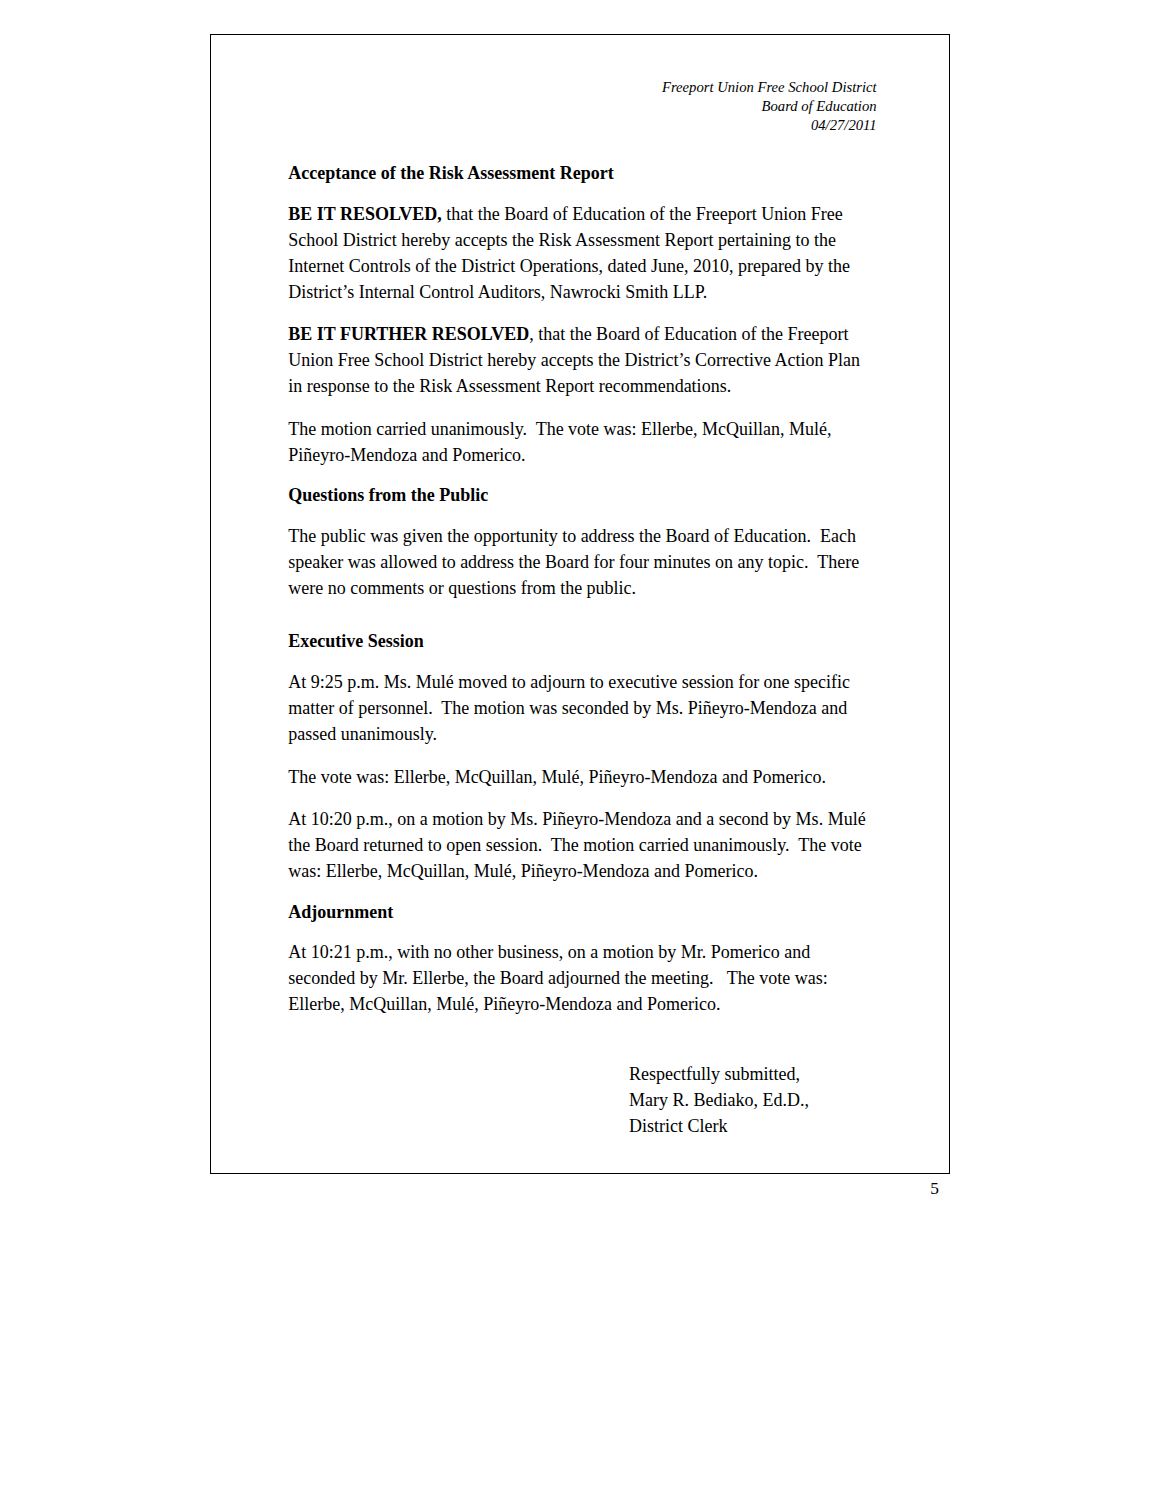Freeport Union Free School District
Board of Education
04/27/2011
Acceptance of the Risk Assessment Report
BE IT RESOLVED, that the Board of Education of the Freeport Union Free School District hereby accepts the Risk Assessment Report pertaining to the Internet Controls of the District Operations, dated June, 2010, prepared by the District’s Internal Control Auditors, Nawrocki Smith LLP.
BE IT FURTHER RESOLVED, that the Board of Education of the Freeport Union Free School District hereby accepts the District’s Corrective Action Plan in response to the Risk Assessment Report recommendations.
The motion carried unanimously. The vote was: Ellerbe, McQuillan, Mulé, Piñeyro-Mendoza and Pomerico.
Questions from the Public
The public was given the opportunity to address the Board of Education. Each speaker was allowed to address the Board for four minutes on any topic. There were no comments or questions from the public.
Executive Session
At 9:25 p.m. Ms. Mulé moved to adjourn to executive session for one specific matter of personnel. The motion was seconded by Ms. Piñeyro-Mendoza and passed unanimously.
The vote was: Ellerbe, McQuillan, Mulé, Piñeyro-Mendoza and Pomerico.
At 10:20 p.m., on a motion by Ms. Piñeyro-Mendoza and a second by Ms. Mulé the Board returned to open session. The motion carried unanimously. The vote was: Ellerbe, McQuillan, Mulé, Piñeyro-Mendoza and Pomerico.
Adjournment
At 10:21 p.m., with no other business, on a motion by Mr. Pomerico and seconded by Mr. Ellerbe, the Board adjourned the meeting. The vote was: Ellerbe, McQuillan, Mulé, Piñeyro-Mendoza and Pomerico.
Respectfully submitted,
Mary R. Bediako, Ed.D.,
District Clerk
5